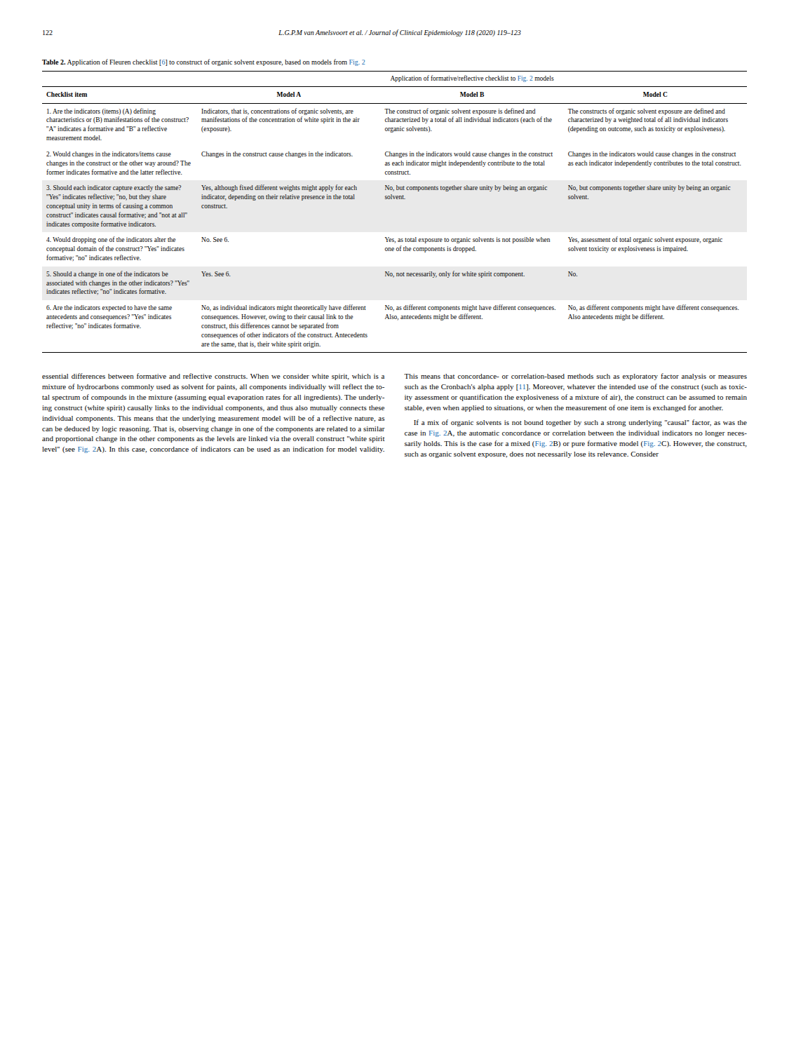122
L.G.P.M van Amelsvoort et al. / Journal of Clinical Epidemiology 118 (2020) 119–123
Table 2. Application of Fleuren checklist [6] to construct of organic solvent exposure, based on models from Fig. 2
| | Application of formative/reflective checklist to Fig. 2 models |
| --- | --- |
| Checklist item | Model A | Model B | Model C |
| 1. Are the indicators (items) (A) defining characteristics or (B) manifestations of the construct? ''A'' indicates a formative and ''B'' a reflective measurement model. | Indicators, that is, concentrations of organic solvents, are manifestations of the concentration of white spirit in the air (exposure). | The construct of organic solvent exposure is defined and characterized by a total of all individual indicators (each of the organic solvents). | The constructs of organic solvent exposure are defined and characterized by a weighted total of all individual indicators (depending on outcome, such as toxicity or explosiveness). |
| 2. Would changes in the indicators/items cause changes in the construct or the other way around? The former indicates formative and the latter reflective. | Changes in the construct cause changes in the indicators. | Changes in the indicators would cause changes in the construct as each indicator might independently contribute to the total construct. | Changes in the indicators would cause changes in the construct as each indicator independently contributes to the total construct. |
| 3. Should each indicator capture exactly the same? ''Yes'' indicates reflective; ''no, but they share conceptual unity in terms of causing a common construct'' indicates causal formative; and ''not at all'' indicates composite formative indicators. | Yes, although fixed different weights might apply for each indicator, depending on their relative presence in the total construct. | No, but components together share unity by being an organic solvent. | No, but components together share unity by being an organic solvent. |
| 4. Would dropping one of the indicators alter the conceptual domain of the construct? ''Yes'' indicates formative; ''no'' indicates reflective. | No. See 6. | Yes, as total exposure to organic solvents is not possible when one of the components is dropped. | Yes, assessment of total organic solvent exposure, organic solvent toxicity or explosiveness is impaired. |
| 5. Should a change in one of the indicators be associated with changes in the other indicators? ''Yes'' indicates reflective; ''no'' indicates formative. | Yes. See 6. | No, not necessarily, only for white spirit component. | No. |
| 6. Are the indicators expected to have the same antecedents and consequences? ''Yes'' indicates reflective; ''no'' indicates formative. | No, as individual indicators might theoretically have different consequences. However, owing to their causal link to the construct, this differences cannot be separated from consequences of other indicators of the construct. Antecedents are the same, that is, their white spirit origin. | No, as different components might have different consequences. Also, antecedents might be different. | No, as different components might have different consequences. Also antecedents might be different. |
essential differences between formative and reflective constructs. When we consider white spirit, which is a mixture of hydrocarbons commonly used as solvent for paints, all components individually will reflect the total spectrum of compounds in the mixture (assuming equal evaporation rates for all ingredients). The underlying construct (white spirit) causally links to the individual components, and thus also mutually connects these individual components. This means that the underlying measurement model will be of a reflective nature, as can be deduced by logic reasoning. That is, observing change in one of the components are related to a similar and proportional change in the other components as the levels are linked via the overall construct ''white spirit level'' (see Fig. 2 A). In this case, concordance of indicators can be used as an indication for model validity. This means that concordance- or correlation-based methods such as exploratory factor analysis or measures such as the Cronbach's alpha apply [11]. Moreover, whatever the intended use of the construct (such as toxicity assessment or quantification the explosiveness of a mixture of air), the construct can be assumed to remain stable, even when applied to situations, or when the measurement of one item is exchanged for another.
If a mix of organic solvents is not bound together by such a strong underlying ''causal'' factor, as was the case in Fig. 2 A, the automatic concordance or correlation between the individual indicators no longer necessarily holds. This is the case for a mixed (Fig. 2 B) or pure formative model (Fig. 2 C). However, the construct, such as organic solvent exposure, does not necessarily lose its relevance. Consider